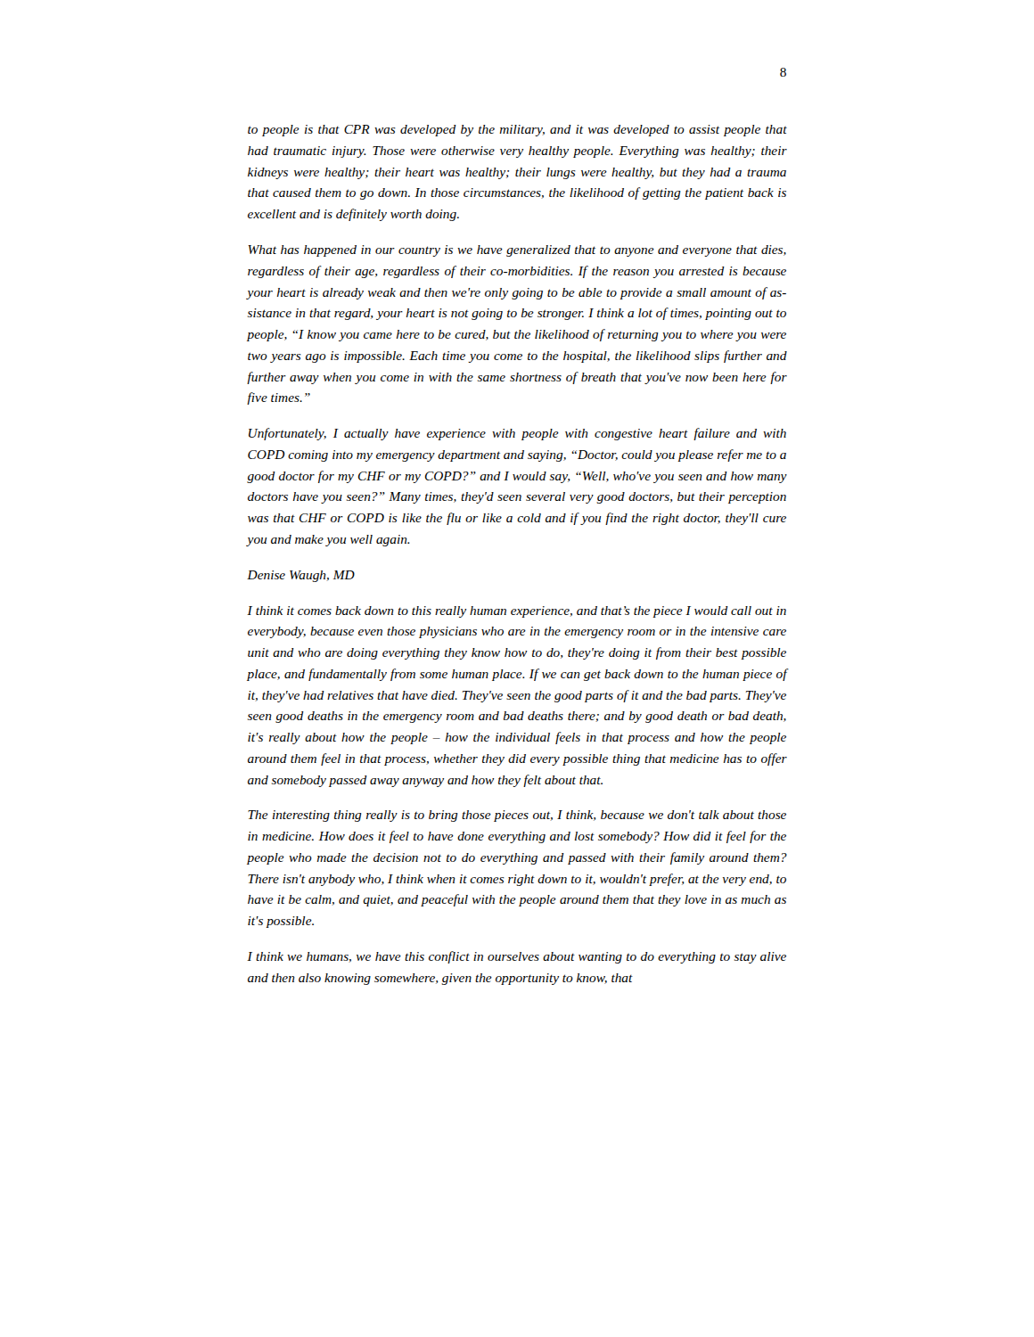8
to people is that CPR was developed by the military, and it was developed to assist people that had traumatic injury. Those were otherwise very healthy people. Everything was healthy; their kidneys were healthy; their heart was healthy; their lungs were healthy, but they had a trauma that caused them to go down. In those circumstances, the likelihood of getting the patient back is excellent and is definitely worth doing.
What has happened in our country is we have generalized that to anyone and everyone that dies, regardless of their age, regardless of their co-morbidities. If the reason you arrested is because your heart is already weak and then we're only going to be able to provide a small amount of assistance in that regard, your heart is not going to be stronger. I think a lot of times, pointing out to people, “I know you came here to be cured, but the likelihood of returning you to where you were two years ago is impossible. Each time you come to the hospital, the likelihood slips further and further away when you come in with the same shortness of breath that you've now been here for five times.”
Unfortunately, I actually have experience with people with congestive heart failure and with COPD coming into my emergency department and saying, “Doctor, could you please refer me to a good doctor for my CHF or my COPD?” and I would say, “Well, who've you seen and how many doctors have you seen?” Many times, they'd seen several very good doctors, but their perception was that CHF or COPD is like the flu or like a cold and if you find the right doctor, they'll cure you and make you well again.
Denise Waugh, MD
I think it comes back down to this really human experience, and that’s the piece I would call out in everybody, because even those physicians who are in the emergency room or in the intensive care unit and who are doing everything they know how to do, they're doing it from their best possible place, and fundamentally from some human place. If we can get back down to the human piece of it, they've had relatives that have died. They've seen the good parts of it and the bad parts. They've seen good deaths in the emergency room and bad deaths there; and by good death or bad death, it's really about how the people – how the individual feels in that process and how the people around them feel in that process, whether they did every possible thing that medicine has to offer and somebody passed away anyway and how they felt about that.
The interesting thing really is to bring those pieces out, I think, because we don't talk about those in medicine. How does it feel to have done everything and lost somebody? How did it feel for the people who made the decision not to do everything and passed with their family around them? There isn't anybody who, I think when it comes right down to it, wouldn't prefer, at the very end, to have it be calm, and quiet, and peaceful with the people around them that they love in as much as it's possible.
I think we humans, we have this conflict in ourselves about wanting to do everything to stay alive and then also knowing somewhere, given the opportunity to know, that